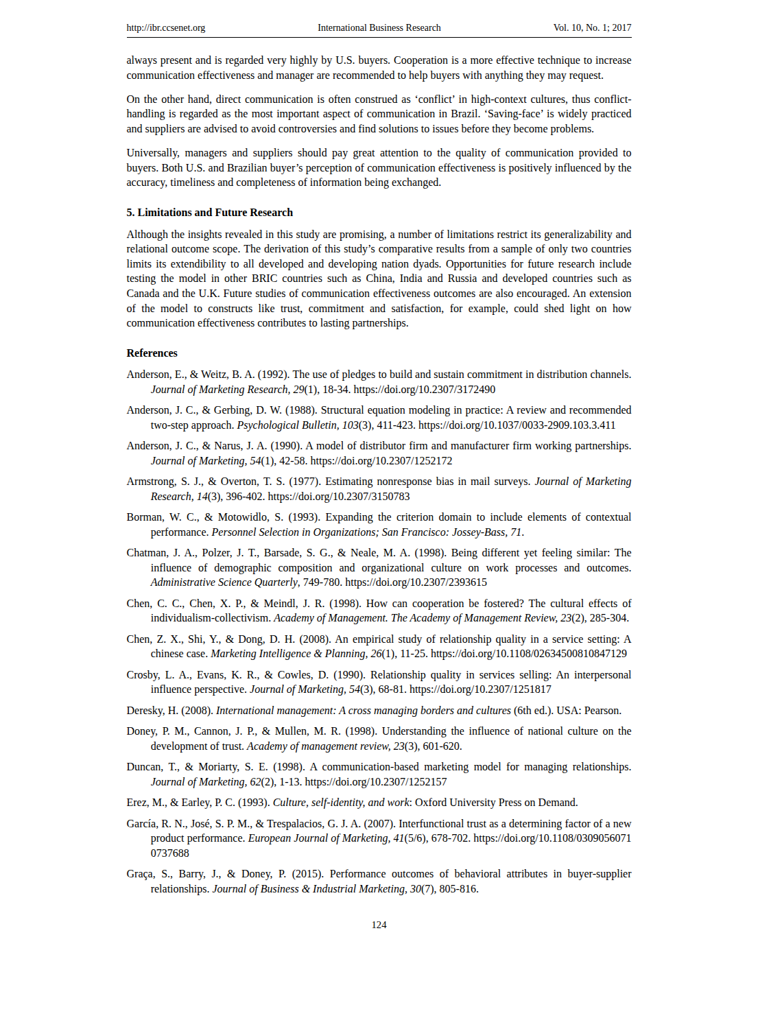http://ibr.ccsenet.org International Business Research Vol. 10, No. 1; 2017
always present and is regarded very highly by U.S. buyers. Cooperation is a more effective technique to increase communication effectiveness and manager are recommended to help buyers with anything they may request.
On the other hand, direct communication is often construed as ‘conflict’ in high-context cultures, thus conflict-handling is regarded as the most important aspect of communication in Brazil. ‘Saving-face’ is widely practiced and suppliers are advised to avoid controversies and find solutions to issues before they become problems.
Universally, managers and suppliers should pay great attention to the quality of communication provided to buyers. Both U.S. and Brazilian buyer’s perception of communication effectiveness is positively influenced by the accuracy, timeliness and completeness of information being exchanged.
5. Limitations and Future Research
Although the insights revealed in this study are promising, a number of limitations restrict its generalizability and relational outcome scope. The derivation of this study’s comparative results from a sample of only two countries limits its extendibility to all developed and developing nation dyads. Opportunities for future research include testing the model in other BRIC countries such as China, India and Russia and developed countries such as Canada and the U.K. Future studies of communication effectiveness outcomes are also encouraged. An extension of the model to constructs like trust, commitment and satisfaction, for example, could shed light on how communication effectiveness contributes to lasting partnerships.
References
Anderson, E., & Weitz, B. A. (1992). The use of pledges to build and sustain commitment in distribution channels. Journal of Marketing Research, 29(1), 18-34. https://doi.org/10.2307/3172490
Anderson, J. C., & Gerbing, D. W. (1988). Structural equation modeling in practice: A review and recommended two-step approach. Psychological Bulletin, 103(3), 411-423. https://doi.org/10.1037/0033-2909.103.3.411
Anderson, J. C., & Narus, J. A. (1990). A model of distributor firm and manufacturer firm working partnerships. Journal of Marketing, 54(1), 42-58. https://doi.org/10.2307/1252172
Armstrong, S. J., & Overton, T. S. (1977). Estimating nonresponse bias in mail surveys. Journal of Marketing Research, 14(3), 396-402. https://doi.org/10.2307/3150783
Borman, W. C., & Motowidlo, S. (1993). Expanding the criterion domain to include elements of contextual performance. Personnel Selection in Organizations; San Francisco: Jossey-Bass, 71.
Chatman, J. A., Polzer, J. T., Barsade, S. G., & Neale, M. A. (1998). Being different yet feeling similar: The influence of demographic composition and organizational culture on work processes and outcomes. Administrative Science Quarterly, 749-780. https://doi.org/10.2307/2393615
Chen, C. C., Chen, X. P., & Meindl, J. R. (1998). How can cooperation be fostered? The cultural effects of individualism-collectivism. Academy of Management. The Academy of Management Review, 23(2), 285-304.
Chen, Z. X., Shi, Y., & Dong, D. H. (2008). An empirical study of relationship quality in a service setting: A chinese case. Marketing Intelligence & Planning, 26(1), 11-25. https://doi.org/10.1108/02634500810847129
Crosby, L. A., Evans, K. R., & Cowles, D. (1990). Relationship quality in services selling: An interpersonal influence perspective. Journal of Marketing, 54(3), 68-81. https://doi.org/10.2307/1251817
Deresky, H. (2008). International management: A cross managing borders and cultures (6th ed.). USA: Pearson.
Doney, P. M., Cannon, J. P., & Mullen, M. R. (1998). Understanding the influence of national culture on the development of trust. Academy of management review, 23(3), 601-620.
Duncan, T., & Moriarty, S. E. (1998). A communication-based marketing model for managing relationships. Journal of Marketing, 62(2), 1-13. https://doi.org/10.2307/1252157
Erez, M., & Earley, P. C. (1993). Culture, self-identity, and work: Oxford University Press on Demand.
García, R. N., José, S. P. M., & Trespalacios, G. J. A. (2007). Interfunctional trust as a determining factor of a new product performance. European Journal of Marketing, 41(5/6), 678-702. https://doi.org/10.1108/03090560710737688
Graça, S., Barry, J., & Doney, P. (2015). Performance outcomes of behavioral attributes in buyer-supplier relationships. Journal of Business & Industrial Marketing, 30(7), 805-816.
124